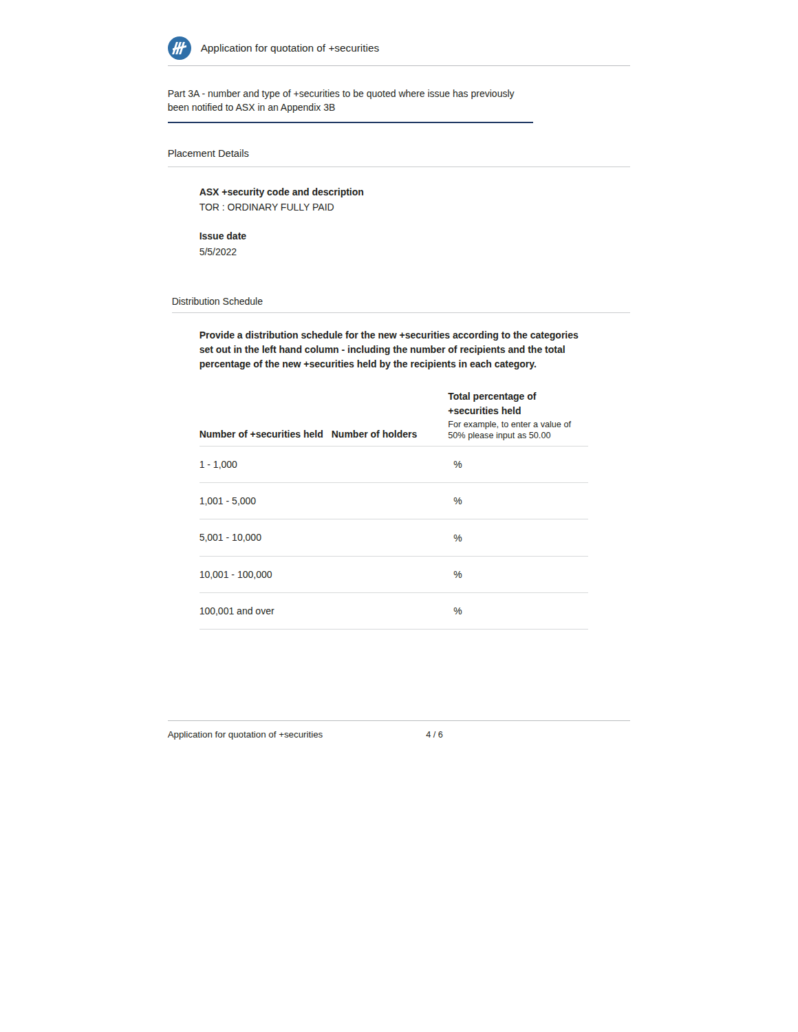Application for quotation of +securities
Part 3A - number and type of +securities to be quoted where issue has previously been notified to ASX in an Appendix 3B
Placement Details
ASX +security code and description
TOR : ORDINARY FULLY PAID
Issue date
5/5/2022
Distribution Schedule
Provide a distribution schedule for the new +securities according to the categories set out in the left hand column - including the number of recipients and the total percentage of the new +securities held by the recipients in each category.
| Number of +securities held | Number of holders | Total percentage of +securities held For example, to enter a value of 50% please input as 50.00 |
| --- | --- | --- |
| 1 - 1,000 | | % |
| 1,001 - 5,000 | | % |
| 5,001 - 10,000 | | % |
| 10,001 - 100,000 | | % |
| 100,001 and over | | % |
Application for quotation of +securities
4 / 6